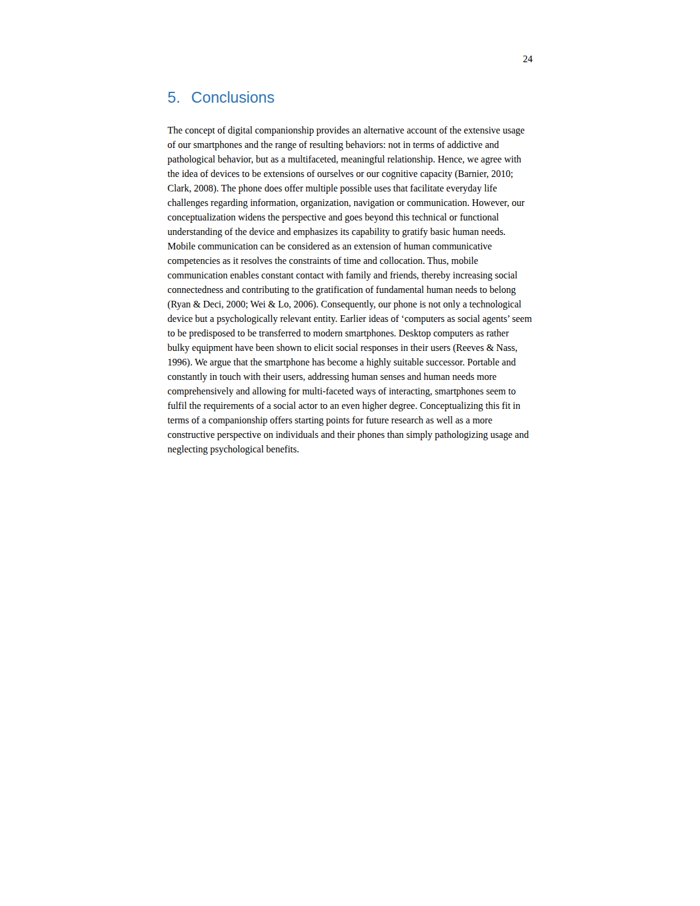24
5. Conclusions
The concept of digital companionship provides an alternative account of the extensive usage of our smartphones and the range of resulting behaviors: not in terms of addictive and pathological behavior, but as a multifaceted, meaningful relationship. Hence, we agree with the idea of devices to be extensions of ourselves or our cognitive capacity (Barnier, 2010; Clark, 2008). The phone does offer multiple possible uses that facilitate everyday life challenges regarding information, organization, navigation or communication. However, our conceptualization widens the perspective and goes beyond this technical or functional understanding of the device and emphasizes its capability to gratify basic human needs. Mobile communication can be considered as an extension of human communicative competencies as it resolves the constraints of time and collocation. Thus, mobile communication enables constant contact with family and friends, thereby increasing social connectedness and contributing to the gratification of fundamental human needs to belong (Ryan & Deci, 2000; Wei & Lo, 2006). Consequently, our phone is not only a technological device but a psychologically relevant entity. Earlier ideas of ‘computers as social agents’ seem to be predisposed to be transferred to modern smartphones. Desktop computers as rather bulky equipment have been shown to elicit social responses in their users (Reeves & Nass, 1996). We argue that the smartphone has become a highly suitable successor. Portable and constantly in touch with their users, addressing human senses and human needs more comprehensively and allowing for multi-faceted ways of interacting, smartphones seem to fulfil the requirements of a social actor to an even higher degree. Conceptualizing this fit in terms of a companionship offers starting points for future research as well as a more constructive perspective on individuals and their phones than simply pathologizing usage and neglecting psychological benefits.